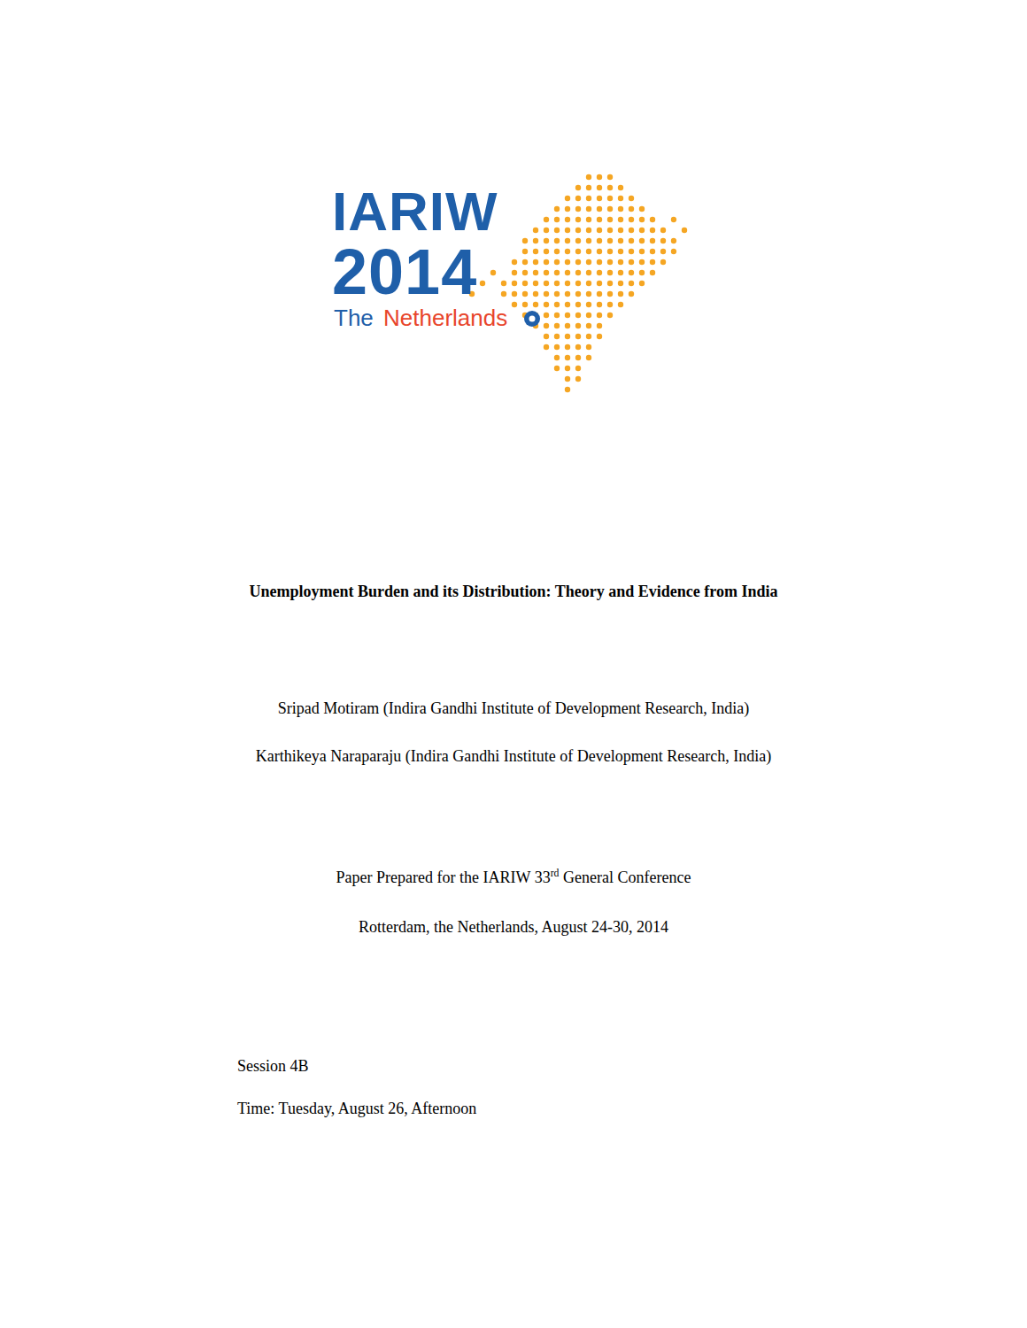IARIW 2014 The Netherlands IARIW 2014 The Netherlands
Unemployment Burden and its Distribution: Theory and Evidence from India
Sripad Motiram (Indira Gandhi Institute of Development Research, India)
Karthikeya Naraparaju (Indira Gandhi Institute of Development Research, India)
Paper Prepared for the IARIW 33rd General Conference
Rotterdam, the Netherlands, August 24-30, 2014
Session 4B
Time: Tuesday, August 26, Afternoon